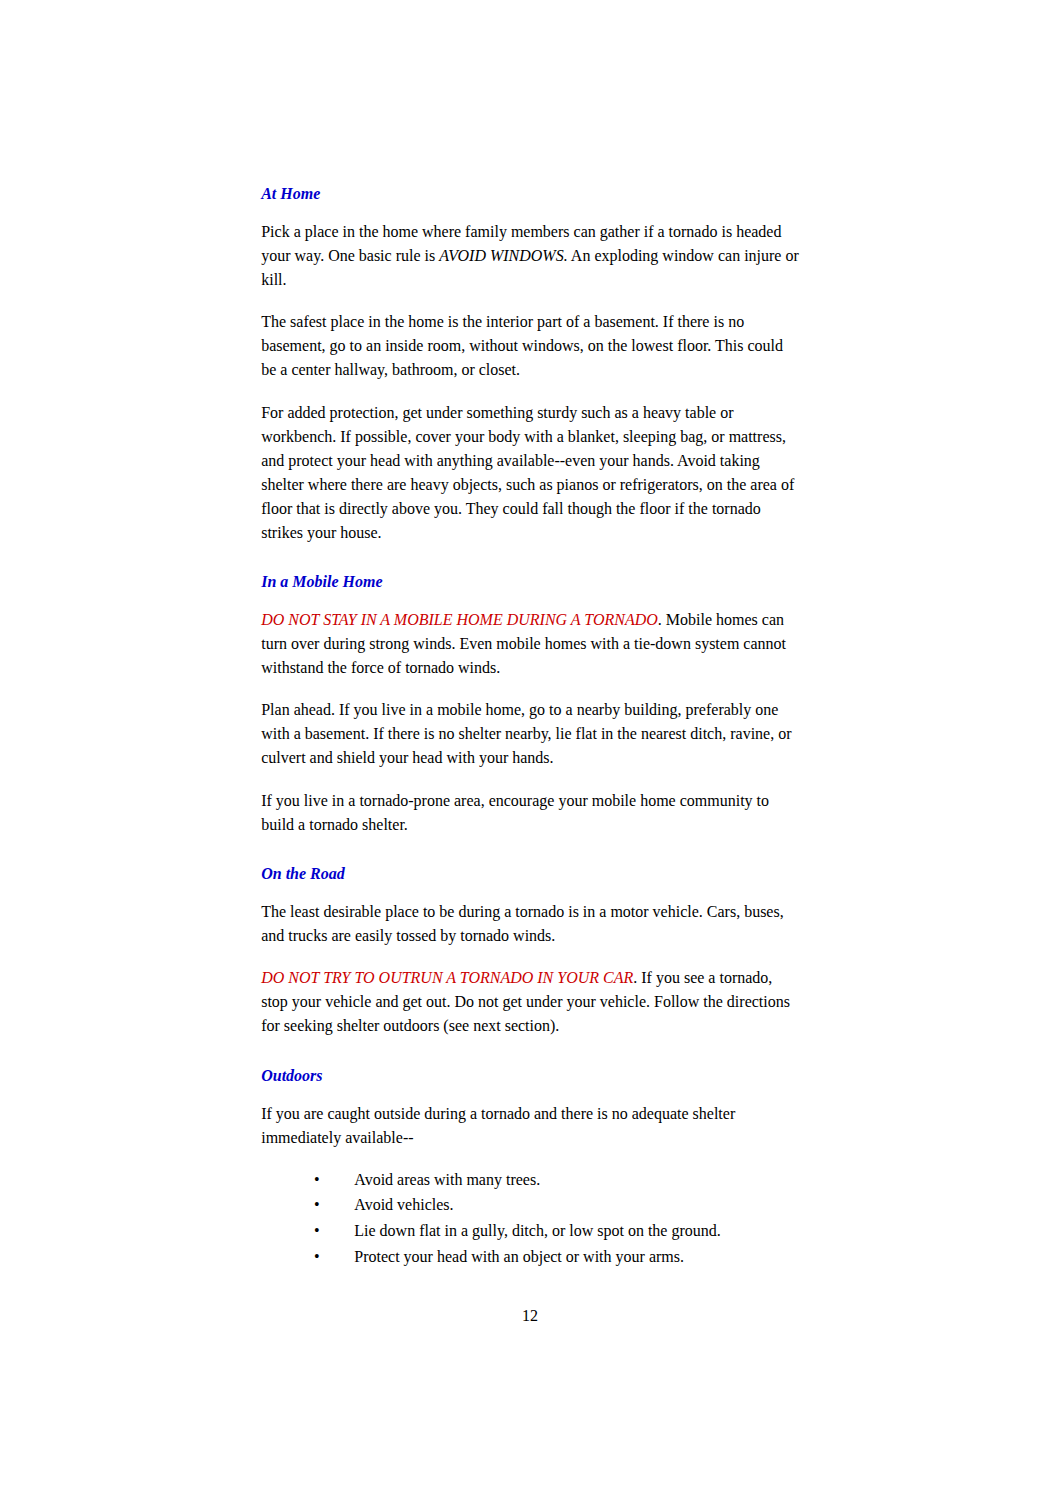At Home
Pick a place in the home where family members can gather if a tornado is headed your way. One basic rule is AVOID WINDOWS. An exploding window can injure or kill.
The safest place in the home is the interior part of a basement. If there is no basement, go to an inside room, without windows, on the lowest floor. This could be a center hallway, bathroom, or closet.
For added protection, get under something sturdy such as a heavy table or workbench. If possible, cover your body with a blanket, sleeping bag, or mattress, and protect your head with anything available--even your hands. Avoid taking shelter where there are heavy objects, such as pianos or refrigerators, on the area of floor that is directly above you. They could fall though the floor if the tornado strikes your house.
In a Mobile Home
DO NOT STAY IN A MOBILE HOME DURING A TORNADO. Mobile homes can turn over during strong winds. Even mobile homes with a tie-down system cannot withstand the force of tornado winds.
Plan ahead. If you live in a mobile home, go to a nearby building, preferably one with a basement. If there is no shelter nearby, lie flat in the nearest ditch, ravine, or culvert and shield your head with your hands.
If you live in a tornado-prone area, encourage your mobile home community to build a tornado shelter.
On the Road
The least desirable place to be during a tornado is in a motor vehicle. Cars, buses, and trucks are easily tossed by tornado winds.
DO NOT TRY TO OUTRUN A TORNADO IN YOUR CAR. If you see a tornado, stop your vehicle and get out. Do not get under your vehicle. Follow the directions for seeking shelter outdoors (see next section).
Outdoors
If you are caught outside during a tornado and there is no adequate shelter immediately available--
Avoid areas with many trees.
Avoid vehicles.
Lie down flat in a gully, ditch, or low spot on the ground.
Protect your head with an object or with your arms.
12